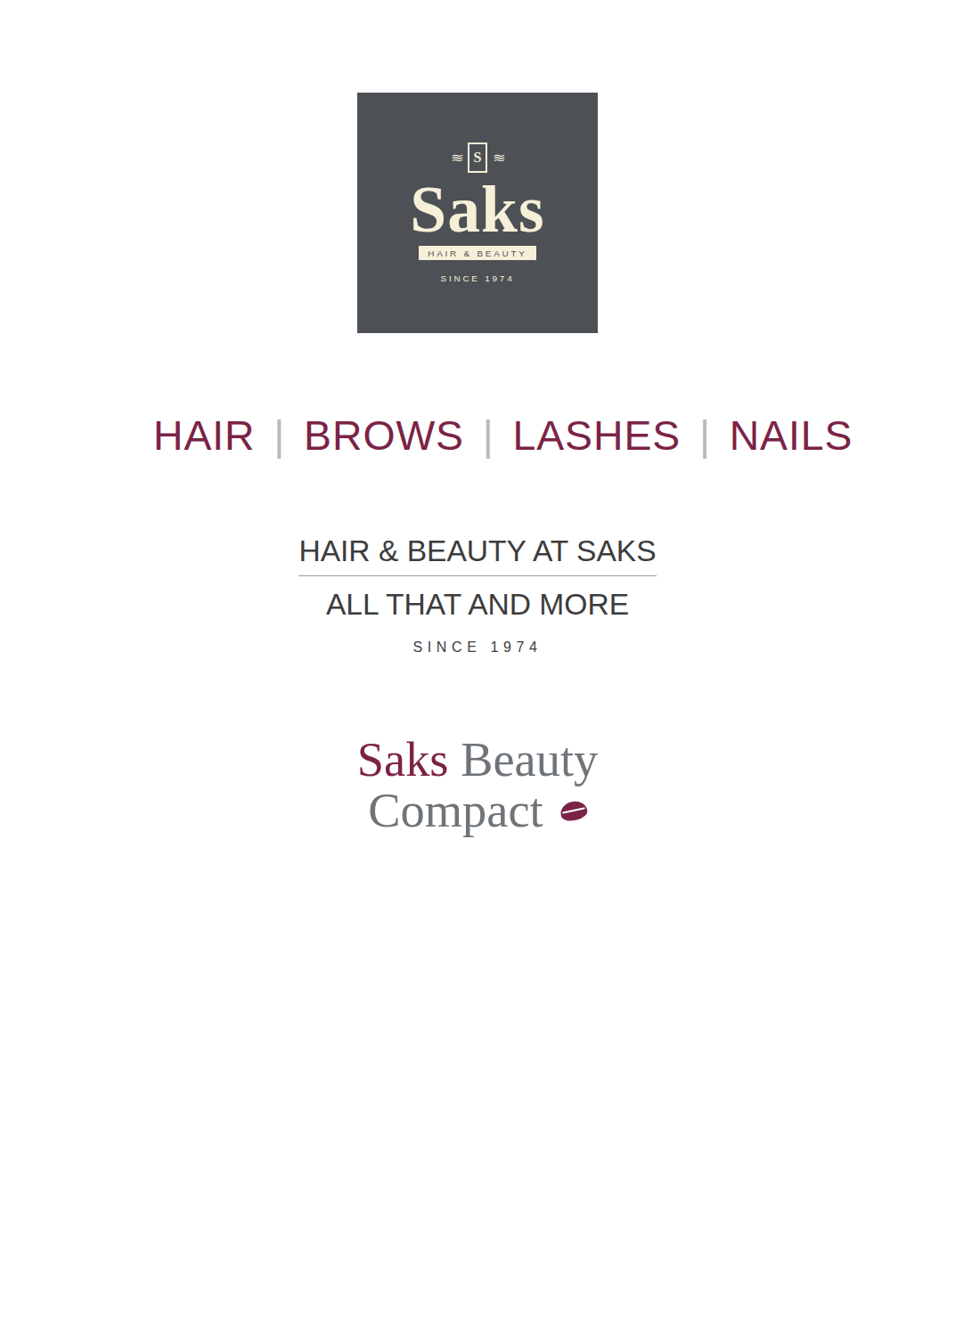≋ S ≋
Saks
Hair & Beauty
Since 1974
HAIR | BROWS | LASHES | NAILS
HAIR & BEAUTY AT SAKS ALL THAT AND MORE SINCE 1974
Saks Beauty
Compact